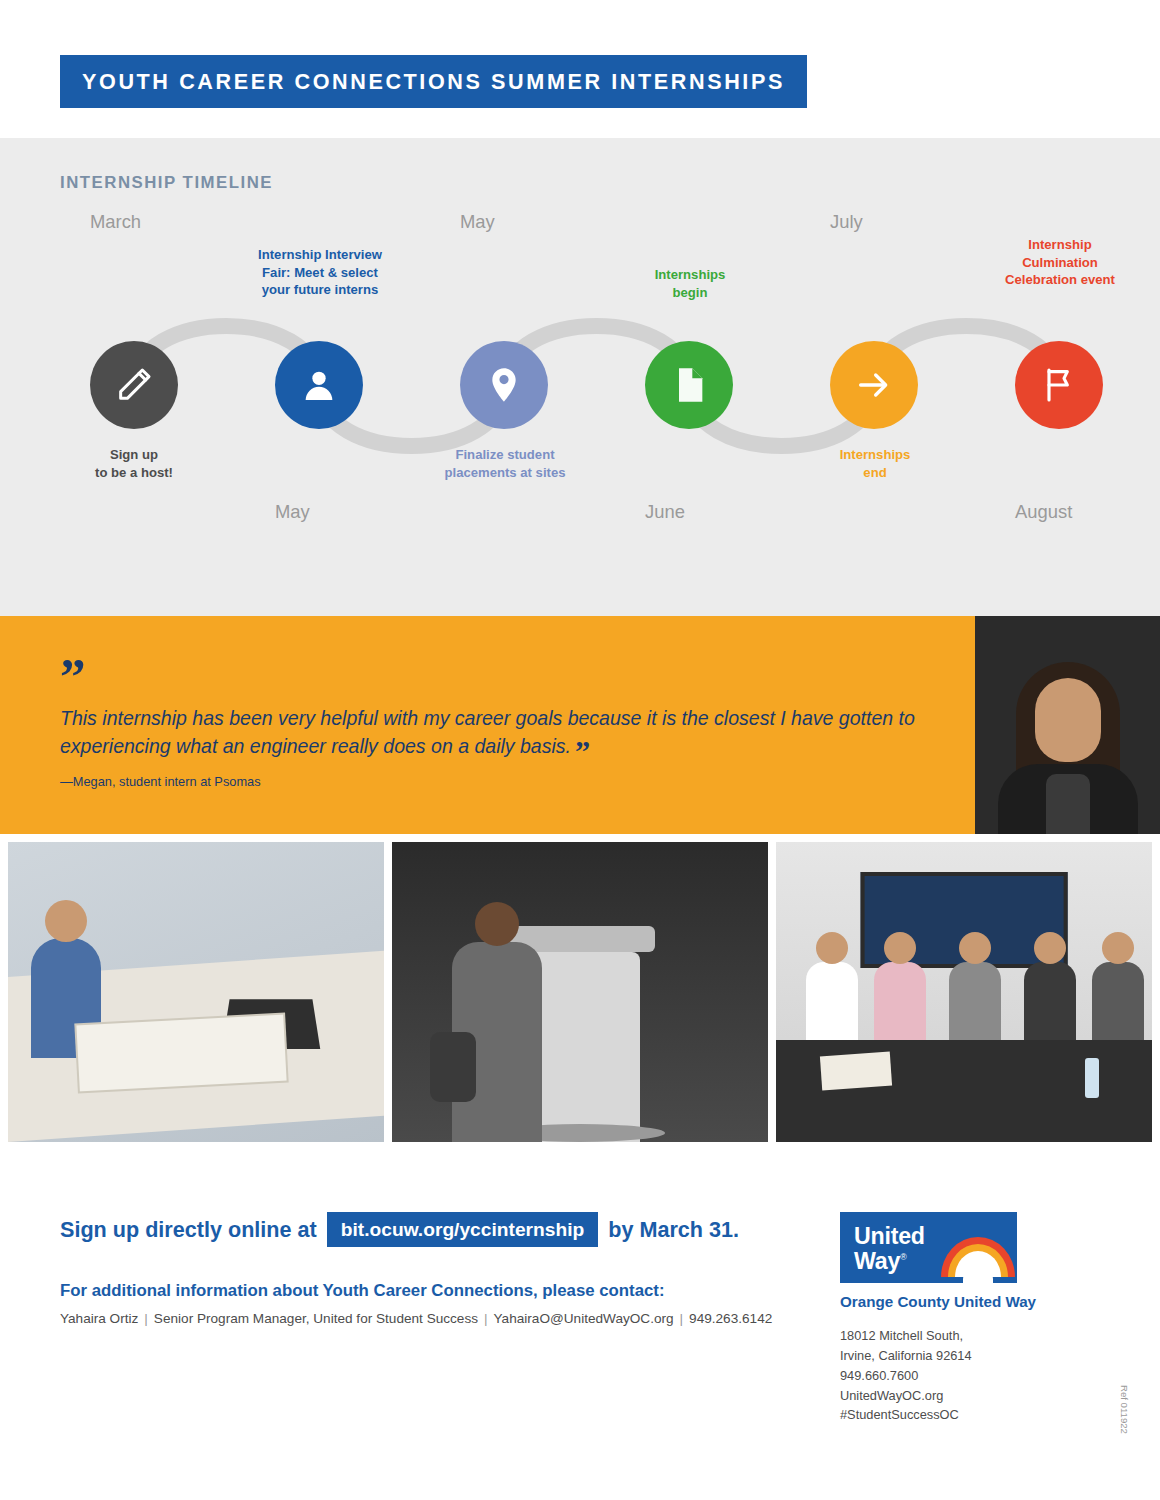Youth Career Connections Summer Internships
Internship Timeline
March
May
May
June
July
August
Sign up
to be a host!
Internship Interview
Fair: Meet & select
your future interns
Finalize student
placements at sites
Internships
begin
Internships
end
Internship
Culmination
Celebration event
”
This internship has been very helpful with my career goals because it is the closest I have gotten to experiencing what an engineer really does on a daily basis.”
—Megan, student intern at Psomas
Sign up directly online at bit.ocuw.org/yccinternship by March 31.
For additional information about Youth Career Connections, please contact:
Yahaira Ortiz|Senior Program Manager, United for Student Success|YahairaO@UnitedWayOC.org|949.263.6142
United
Way®
Orange County United Way
18012 Mitchell South,
Irvine, California 92614
949.660.7600
UnitedWayOC.org
#StudentSuccessOC
Ref 011922